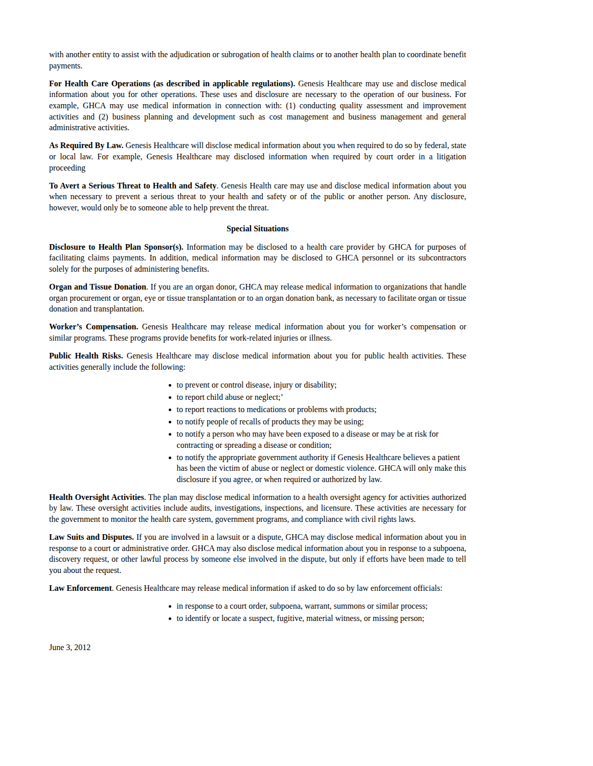with another entity to assist with the adjudication or subrogation of health claims or to another health plan to coordinate benefit payments.
For Health Care Operations (as described in applicable regulations). Genesis Healthcare may use and disclose medical information about you for other operations. These uses and disclosure are necessary to the operation of our business. For example, GHCA may use medical information in connection with: (1) conducting quality assessment and improvement activities and (2) business planning and development such as cost management and business management and general administrative activities.
As Required By Law. Genesis Healthcare will disclose medical information about you when required to do so by federal, state or local law. For example, Genesis Healthcare may disclosed information when required by court order in a litigation proceeding
To Avert a Serious Threat to Health and Safety. Genesis Health care may use and disclose medical information about you when necessary to prevent a serious threat to your health and safety or of the public or another person. Any disclosure, however, would only be to someone able to help prevent the threat.
Special Situations
Disclosure to Health Plan Sponsor(s). Information may be disclosed to a health care provider by GHCA for purposes of facilitating claims payments. In addition, medical information may be disclosed to GHCA personnel or its subcontractors solely for the purposes of administering benefits.
Organ and Tissue Donation. If you are an organ donor, GHCA may release medical information to organizations that handle organ procurement or organ, eye or tissue transplantation or to an organ donation bank, as necessary to facilitate organ or tissue donation and transplantation.
Worker’s Compensation. Genesis Healthcare may release medical information about you for worker’s compensation or similar programs. These programs provide benefits for work-related injuries or illness.
Public Health Risks. Genesis Healthcare may disclose medical information about you for public health activities. These activities generally include the following:
to prevent or control disease, injury or disability;
to report child abuse or neglect;’
to report reactions to medications or problems with products;
to notify people of recalls of products they may be using;
to notify a person who may have been exposed to a disease or may be at risk for contracting or spreading a disease or condition;
to notify the appropriate government authority if Genesis Healthcare believes a patient has been the victim of abuse or neglect or domestic violence. GHCA will only make this disclosure if you agree, or when required or authorized by law.
Health Oversight Activities. The plan may disclose medical information to a health oversight agency for activities authorized by law. These oversight activities include audits, investigations, inspections, and licensure. These activities are necessary for the government to monitor the health care system, government programs, and compliance with civil rights laws.
Law Suits and Disputes. If you are involved in a lawsuit or a dispute, GHCA may disclose medical information about you in response to a court or administrative order. GHCA may also disclose medical information about you in response to a subpoena, discovery request, or other lawful process by someone else involved in the dispute, but only if efforts have been made to tell you about the request.
Law Enforcement. Genesis Healthcare may release medical information if asked to do so by law enforcement officials:
in response to a court order, subpoena, warrant, summons or similar process;
to identify or locate a suspect, fugitive, material witness, or missing person;
June 3, 2012